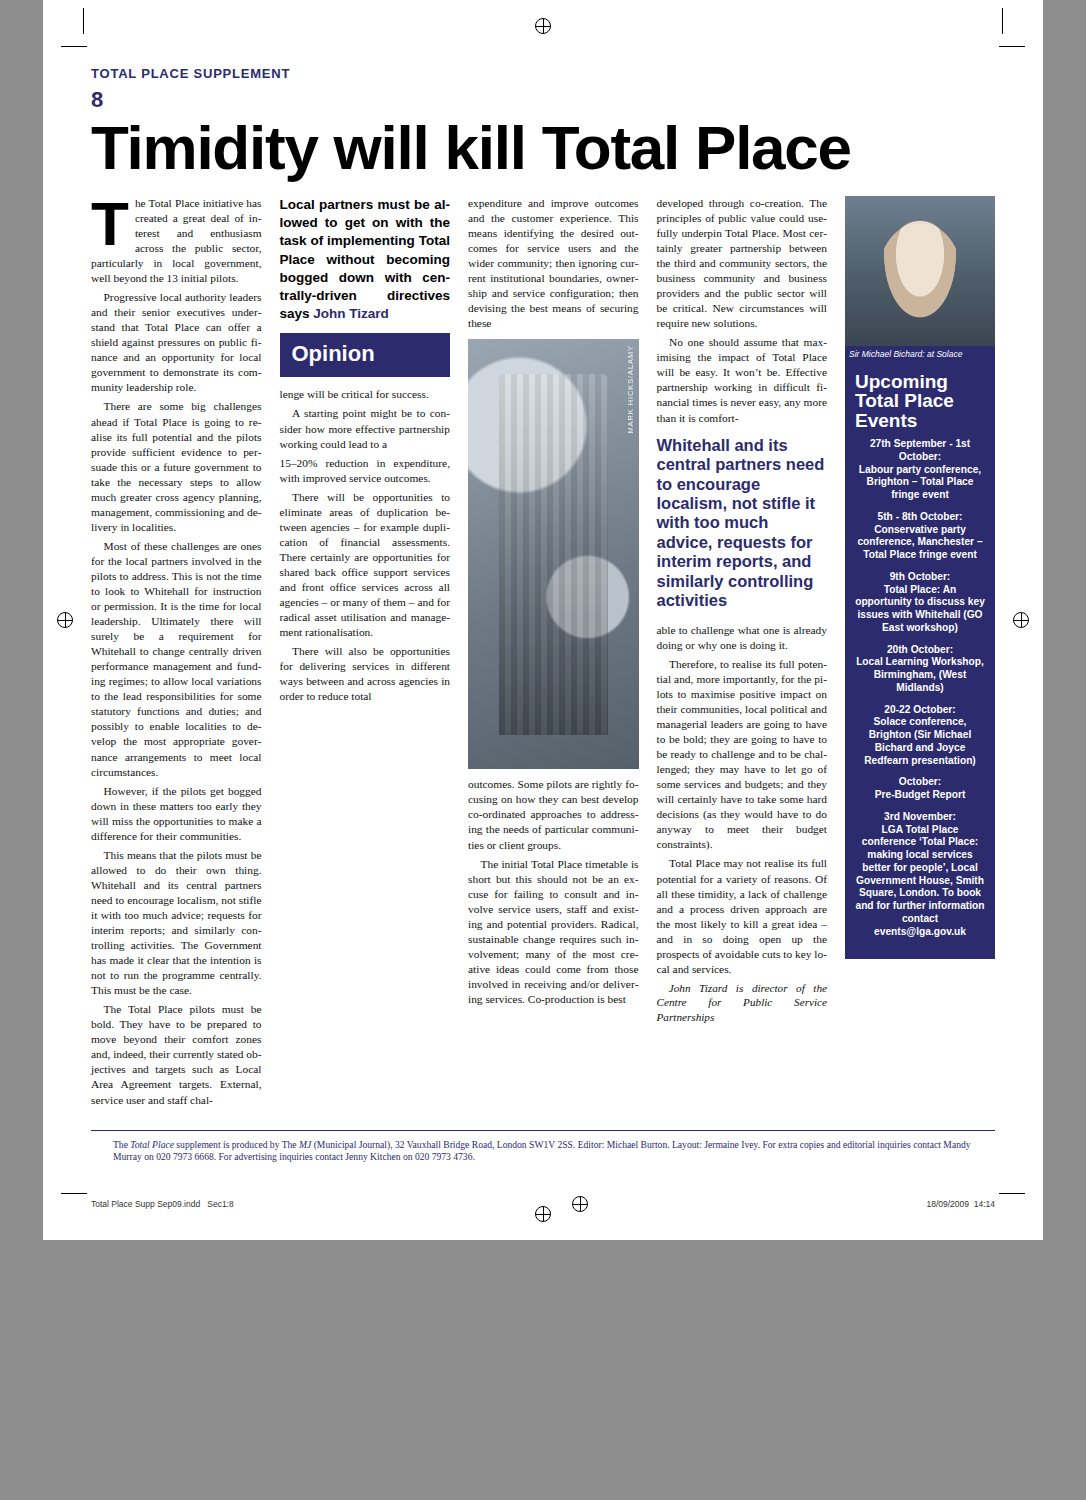TOTAL PLACE SUPPLEMENT
8
Timidity will kill Total Place
The Total Place initiative has created a great deal of interest and enthusiasm across the public sector, particularly in local government, well beyond the 13 initial pilots.
Progressive local authority leaders and their senior executives understand that Total Place can offer a shield against pressures on public finance and an opportunity for local government to demonstrate its community leadership role.
There are some big challenges ahead if Total Place is going to realise its full potential and the pilots provide sufficient evidence to persuade this or a future government to take the necessary steps to allow much greater cross agency planning, management, commissioning and delivery in localities.
Most of these challenges are ones for the local partners involved in the pilots to address. This is not the time to look to Whitehall for instruction or permission. It is the time for local leadership. Ultimately there will surely be a requirement for Whitehall to change centrally driven performance management and funding regimes; to allow local variations to the lead responsibilities for some statutory functions and duties; and possibly to enable localities to develop the most appropriate governance arrangements to meet local circumstances.
However, if the pilots get bogged down in these matters too early they will miss the opportunities to make a difference for their communities.
This means that the pilots must be allowed to do their own thing. Whitehall and its central partners need to encourage localism, not stifle it with too much advice; requests for interim reports; and similarly controlling activities. The Government has made it clear that the intention is not to run the programme centrally. This must be the case.
The Total Place pilots must be bold. They have to be prepared to move beyond their comfort zones and, indeed, their currently stated objectives and targets such as Local Area Agreement targets. External, service user and staff chal-
Local partners must be allowed to get on with the task of implementing Total Place without becoming bogged down with centrally-driven directives says John Tizard
Opinion
lenge will be critical for success.
A starting point might be to consider how more effective partnership working could lead to a
15–20% reduction in expenditure, with improved service outcomes.
There will be opportunities to eliminate areas of duplication between agencies – for example duplication of financial assessments. There certainly are opportunities for shared back office support services and front office services across all agencies – or many of them – and for radical asset utilisation and management rationalisation.
There will also be opportunities for delivering services in different ways between and across agencies in order to reduce total
expenditure and improve outcomes and the customer experience. This means identifying the desired outcomes for service users and the wider community; then ignoring current institutional boundaries, ownership and service configuration; then devising the best means of securing these
MARK HICKS/ALAMY
outcomes. Some pilots are rightly focusing on how they can best develop co-ordinated approaches to addressing the needs of particular communities or client groups.
The initial Total Place timetable is short but this should not be an excuse for failing to consult and involve service users, staff and existing and potential providers. Radical, sustainable change requires such involvement; many of the most creative ideas could come from those involved in receiving and/or delivering services. Co-production is best
developed through co-creation. The principles of public value could usefully underpin Total Place. Most certainly greater partnership between the third and community sectors, the business community and business providers and the public sector will be critical. New circumstances will require new solutions.
No one should assume that maximising the impact of Total Place will be easy. It won’t be. Effective partnership working in difficult financial times is never easy, any more than it is comfort-
Whitehall and its central partners need to encourage localism, not stifle it with too much advice, requests for interim reports, and similarly controlling activities
able to challenge what one is already doing or why one is doing it.
Therefore, to realise its full potential and, more importantly, for the pilots to maximise positive impact on their communities, local political and managerial leaders are going to have to be bold; they are going to have to be ready to challenge and to be challenged; they may have to let go of some services and budgets; and they will certainly have to take some hard decisions (as they would have to do anyway to meet their budget constraints).
Total Place may not realise its full potential for a variety of reasons. Of all these timidity, a lack of challenge and a process driven approach are the most likely to kill a great idea – and in so doing open up the prospects of avoidable cuts to key local and services.
John Tizard is director of the Centre for Public Service Partnerships
Sir Michael Bichard: at Solace
Upcoming Total Place Events
27th September - 1st October: Labour party conference, Brighton – Total Place fringe event
5th - 8th October: Conservative party conference, Manchester – Total Place fringe event
9th October: Total Place: An opportunity to discuss key issues with Whitehall (GO East workshop)
20th October: Local Learning Workshop, Birmingham, (West Midlands)
20-22 October: Solace conference, Brighton (Sir Michael Bichard and Joyce Redfearn presentation)
October: Pre-Budget Report
3rd November: LGA Total Place conference ‘Total Place: making local services better for people’, Local Government House, Smith Square, London. To book and for further information contact events@lga.gov.uk
The Total Place supplement is produced by The MJ (Municipal Journal), 32 Vauxhall Bridge Road, London SW1V 2SS. Editor: Michael Burton. Layout: Jermaine Ivey. For extra copies and editorial inquiries contact Mandy Murray on 020 7973 6668. For advertising inquiries contact Jenny Kitchen on 020 7973 4736.
Total Place Supp Sep09.indd Sec1:8 18/09/2009 14:14